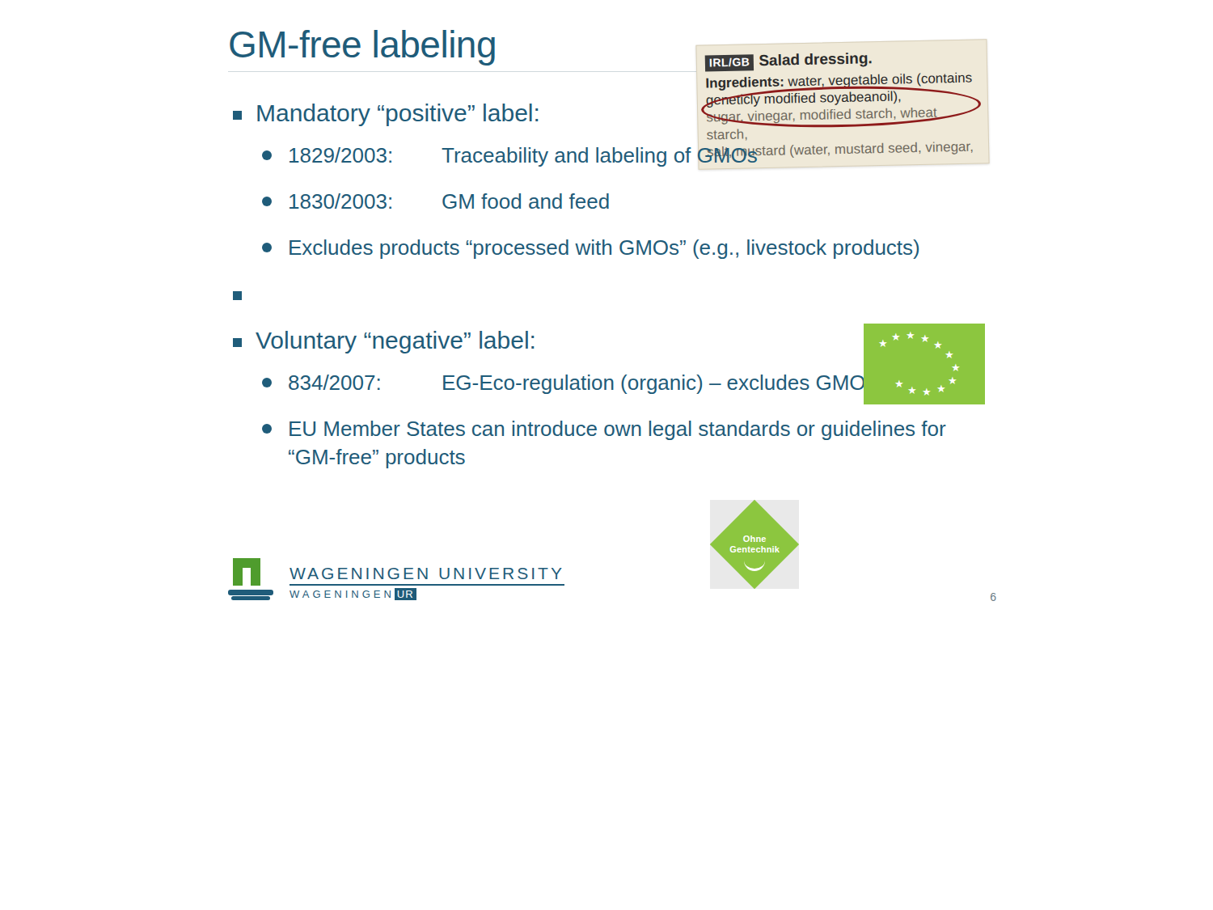GM-free labeling
IRL/GB Salad dressing.
Ingredients: water, vegetable oils
(contains geneticly modified soyabeanoil),
sugar, vinegar, modified starch, wheat starch,
salt, mustard (water, mustard seed, vinegar,
Mandatory “positive” label:
1829/2003: Traceability and labeling of GMOs
1830/2003: GM food and feed
Excludes products “processed with GMOs” (e.g., livestock products)
Voluntary “negative” label:
834/2007: EG-Eco-regulation (organic) – excludes GMOs
EU Member States can introduce own legal standards or guidelines for “GM-free” products
★ ★ ★ ★ ★ ★ ★ ★ ★ ★ ★ ★
Ohne
Gentechnik
WAGENINGEN UNIVERSITY
WAGENINGENUR
6